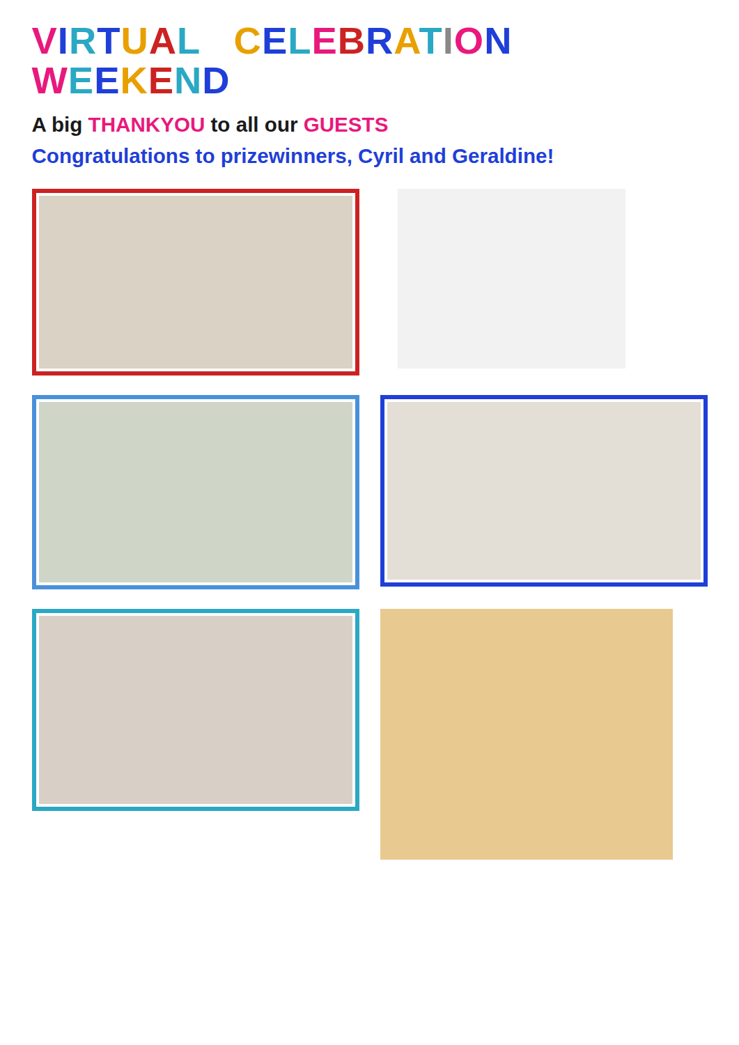VIRTUAL CELEBRATION
WEEKEND
A big THANKYOU to all our GUESTS
Congratulations to prizewinners, Cyril and Geraldine!